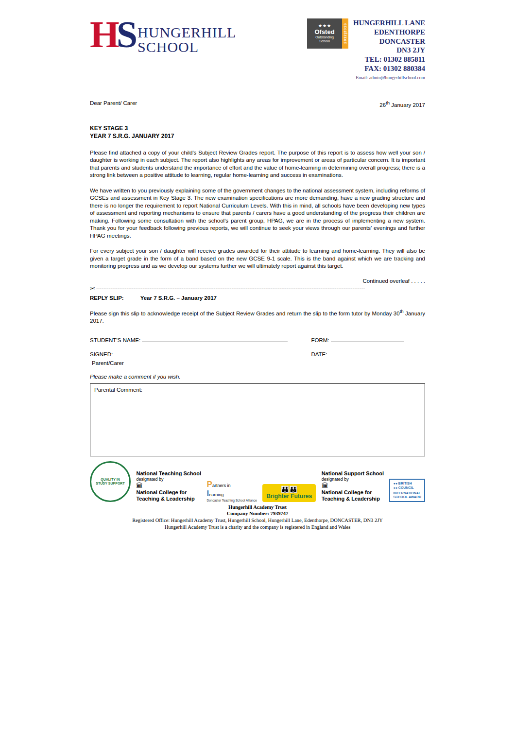HS
HUNGERHILL
SCHOOL
★★★
Ofsted
Outstanding
School
2012|2013
HUNGERHILL LANE
EDENTHORPE
DONCASTER
DN3 2JY
TEL: 01302 885811
FAX: 01302 880384
Email: admin@hungerhillschool.com
Dear Parent/ Carer
26th January 2017
KEY STAGE 3
YEAR 7 S.R.G. JANUARY 2017
Please find attached a copy of your child's Subject Review Grades report. The purpose of this report is to assess how well your son / daughter is working in each subject. The report also highlights any areas for improvement or areas of particular concern. It is important that parents and students understand the importance of effort and the value of home-learning in determining overall progress; there is a strong link between a positive attitude to learning, regular home-learning and success in examinations.
We have written to you previously explaining some of the government changes to the national assessment system, including reforms of GCSEs and assessment in Key Stage 3. The new examination specifications are more demanding, have a new grading structure and there is no longer the requirement to report National Curriculum Levels. With this in mind, all schools have been developing new types of assessment and reporting mechanisms to ensure that parents / carers have a good understanding of the progress their children are making. Following some consultation with the school's parent group, HPAG, we are in the process of implementing a new system. Thank you for your feedback following previous reports, we will continue to seek your views through our parents' evenings and further HPAG meetings.
For every subject your son / daughter will receive grades awarded for their attitude to learning and home-learning. They will also be given a target grade in the form of a band based on the new GCSE 9-1 scale. This is the band against which we are tracking and monitoring progress and as we develop our systems further we will ultimately report against this target.
Continued overleaf . . . . .
✂ -------------------------------------------------------------------------------------------------------------------------------------------------------
REPLY SLIP: Year 7 S.R.G. – January 2017
Please sign this slip to acknowledge receipt of the Subject Review Grades and return the slip to the form tutor by Monday 30th January 2017.
STUDENT’S NAME:
FORM:
SIGNED:
DATE:
Parent/Carer
Please make a comment if you wish.
Parental Comment:
QUALITY IN
STUDY SUPPORT
National Teaching School
designated by
🏛
National College for
Teaching & Leadership
Partners in
learning
Doncaster Teaching School Alliance
👪👪
Brighter Futures
National Support School
designated by
🏛
National College for
Teaching & Leadership
●● BRITISH
●● COUNCIL
INTERNATIONAL
SCHOOL AWARD
Hungerhill Academy Trust
Company Number: 7939747
Registered Office: Hungerhill Academy Trust, Hungerhill School, Hungerhill Lane, Edenthorpe, DONCASTER, DN3 2JY
Hungerhill Academy Trust is a charity and the company is registered in England and Wales